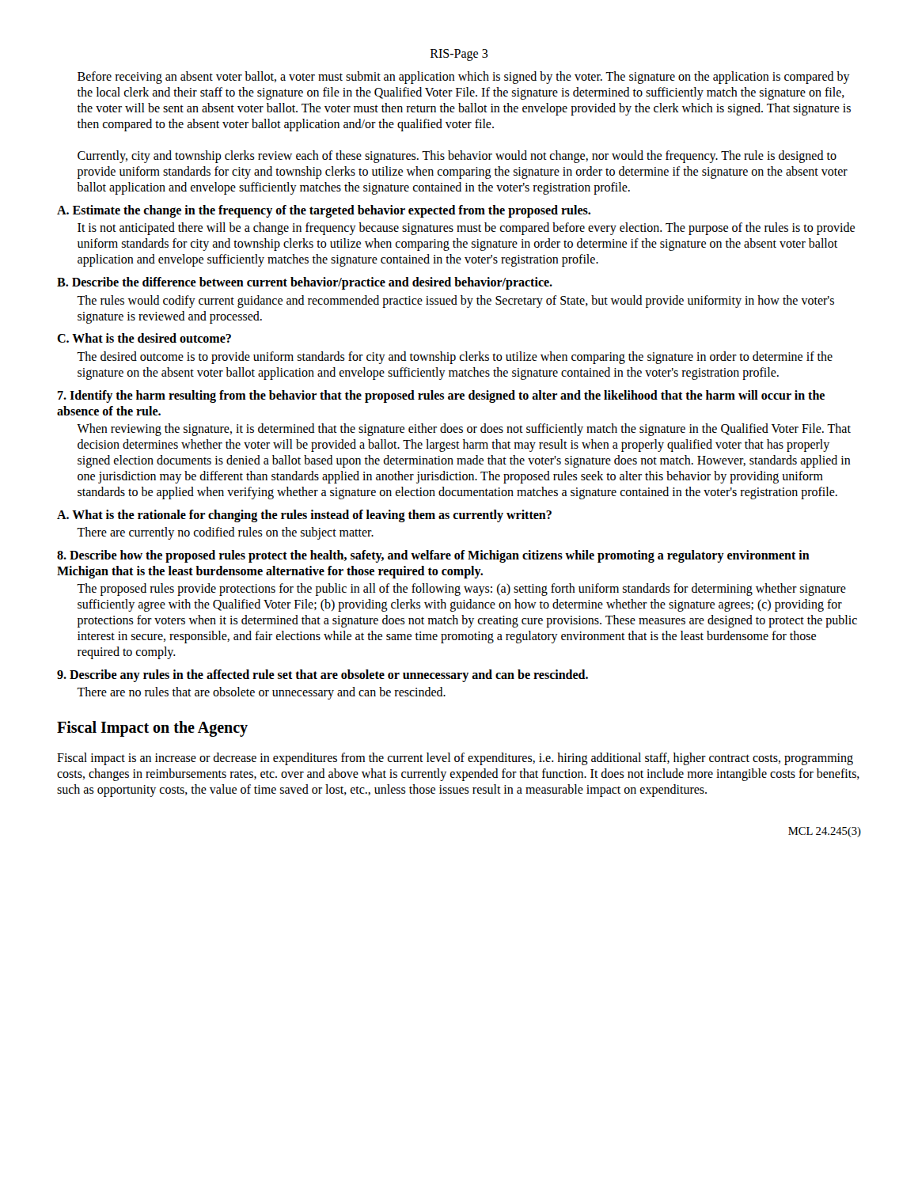RIS-Page 3
Before receiving an absent voter ballot, a voter must submit an application which is signed by the voter. The signature on the application is compared by the local clerk and their staff to the signature on file in the Qualified Voter File. If the signature is determined to sufficiently match the signature on file, the voter will be sent an absent voter ballot. The voter must then return the ballot in the envelope provided by the clerk which is signed. That signature is then compared to the absent voter ballot application and/or the qualified voter file.
Currently, city and township clerks review each of these signatures. This behavior would not change, nor would the frequency. The rule is designed to provide uniform standards for city and township clerks to utilize when comparing the signature in order to determine if the signature on the absent voter ballot application and envelope sufficiently matches the signature contained in the voter's registration profile.
A. Estimate the change in the frequency of the targeted behavior expected from the proposed rules.
It is not anticipated there will be a change in frequency because signatures must be compared before every election. The purpose of the rules is to provide uniform standards for city and township clerks to utilize when comparing the signature in order to determine if the signature on the absent voter ballot application and envelope sufficiently matches the signature contained in the voter's registration profile.
B. Describe the difference between current behavior/practice and desired behavior/practice.
The rules would codify current guidance and recommended practice issued by the Secretary of State, but would provide uniformity in how the voter's signature is reviewed and processed.
C. What is the desired outcome?
The desired outcome is to provide uniform standards for city and township clerks to utilize when comparing the signature in order to determine if the signature on the absent voter ballot application and envelope sufficiently matches the signature contained in the voter's registration profile.
7. Identify the harm resulting from the behavior that the proposed rules are designed to alter and the likelihood that the harm will occur in the absence of the rule.
When reviewing the signature, it is determined that the signature either does or does not sufficiently match the signature in the Qualified Voter File. That decision determines whether the voter will be provided a ballot. The largest harm that may result is when a properly qualified voter that has properly signed election documents is denied a ballot based upon the determination made that the voter's signature does not match. However, standards applied in one jurisdiction may be different than standards applied in another jurisdiction. The proposed rules seek to alter this behavior by providing uniform standards to be applied when verifying whether a signature on election documentation matches a signature contained in the voter's registration profile.
A. What is the rationale for changing the rules instead of leaving them as currently written?
There are currently no codified rules on the subject matter.
8. Describe how the proposed rules protect the health, safety, and welfare of Michigan citizens while promoting a regulatory environment in Michigan that is the least burdensome alternative for those required to comply.
The proposed rules provide protections for the public in all of the following ways: (a) setting forth uniform standards for determining whether signature sufficiently agree with the Qualified Voter File; (b) providing clerks with guidance on how to determine whether the signature agrees; (c) providing for protections for voters when it is determined that a signature does not match by creating cure provisions. These measures are designed to protect the public interest in secure, responsible, and fair elections while at the same time promoting a regulatory environment that is the least burdensome for those required to comply.
9. Describe any rules in the affected rule set that are obsolete or unnecessary and can be rescinded.
There are no rules that are obsolete or unnecessary and can be rescinded.
Fiscal Impact on the Agency
Fiscal impact is an increase or decrease in expenditures from the current level of expenditures, i.e. hiring additional staff, higher contract costs, programming costs, changes in reimbursements rates, etc. over and above what is currently expended for that function. It does not include more intangible costs for benefits, such as opportunity costs, the value of time saved or lost, etc., unless those issues result in a measurable impact on expenditures.
MCL 24.245(3)